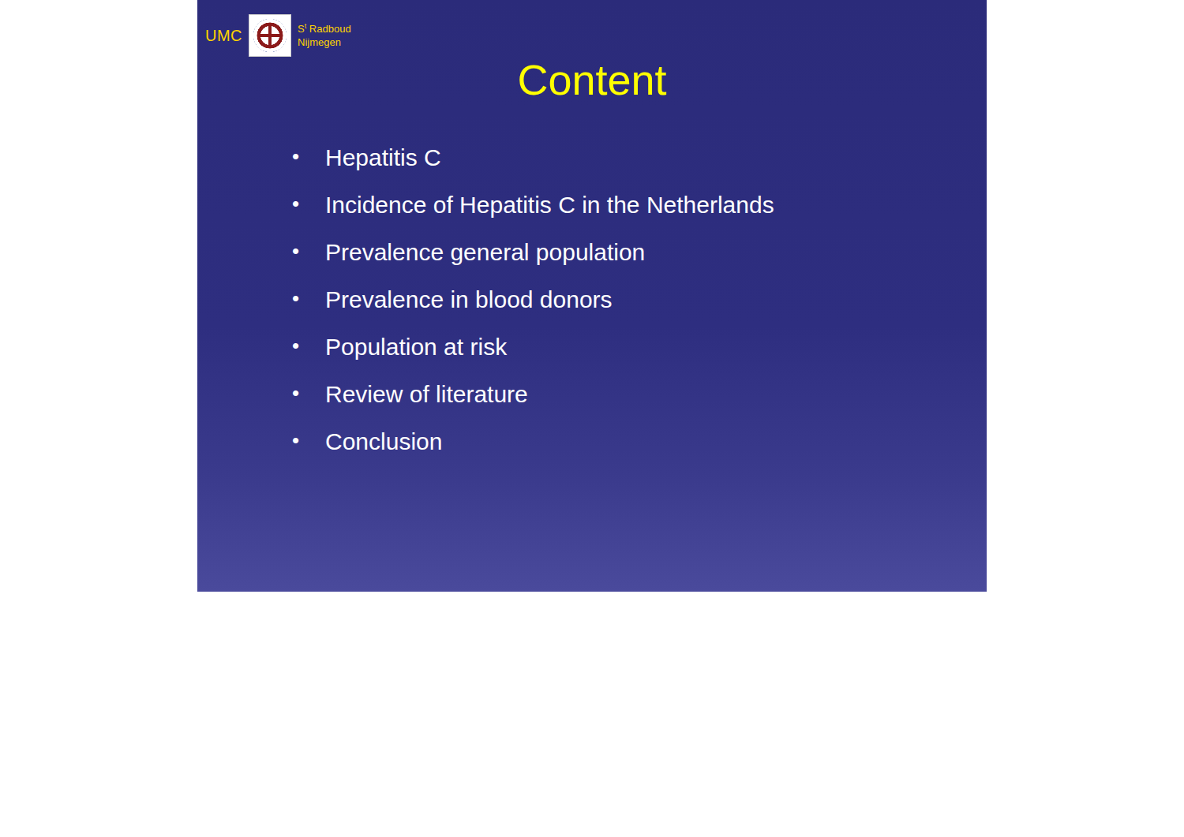UMC St Radboud
Nijmegen
Content
Hepatitis C
Incidence of Hepatitis C in the Netherlands
Prevalence general population
Prevalence in blood donors
Population at risk
Review of literature
Conclusion